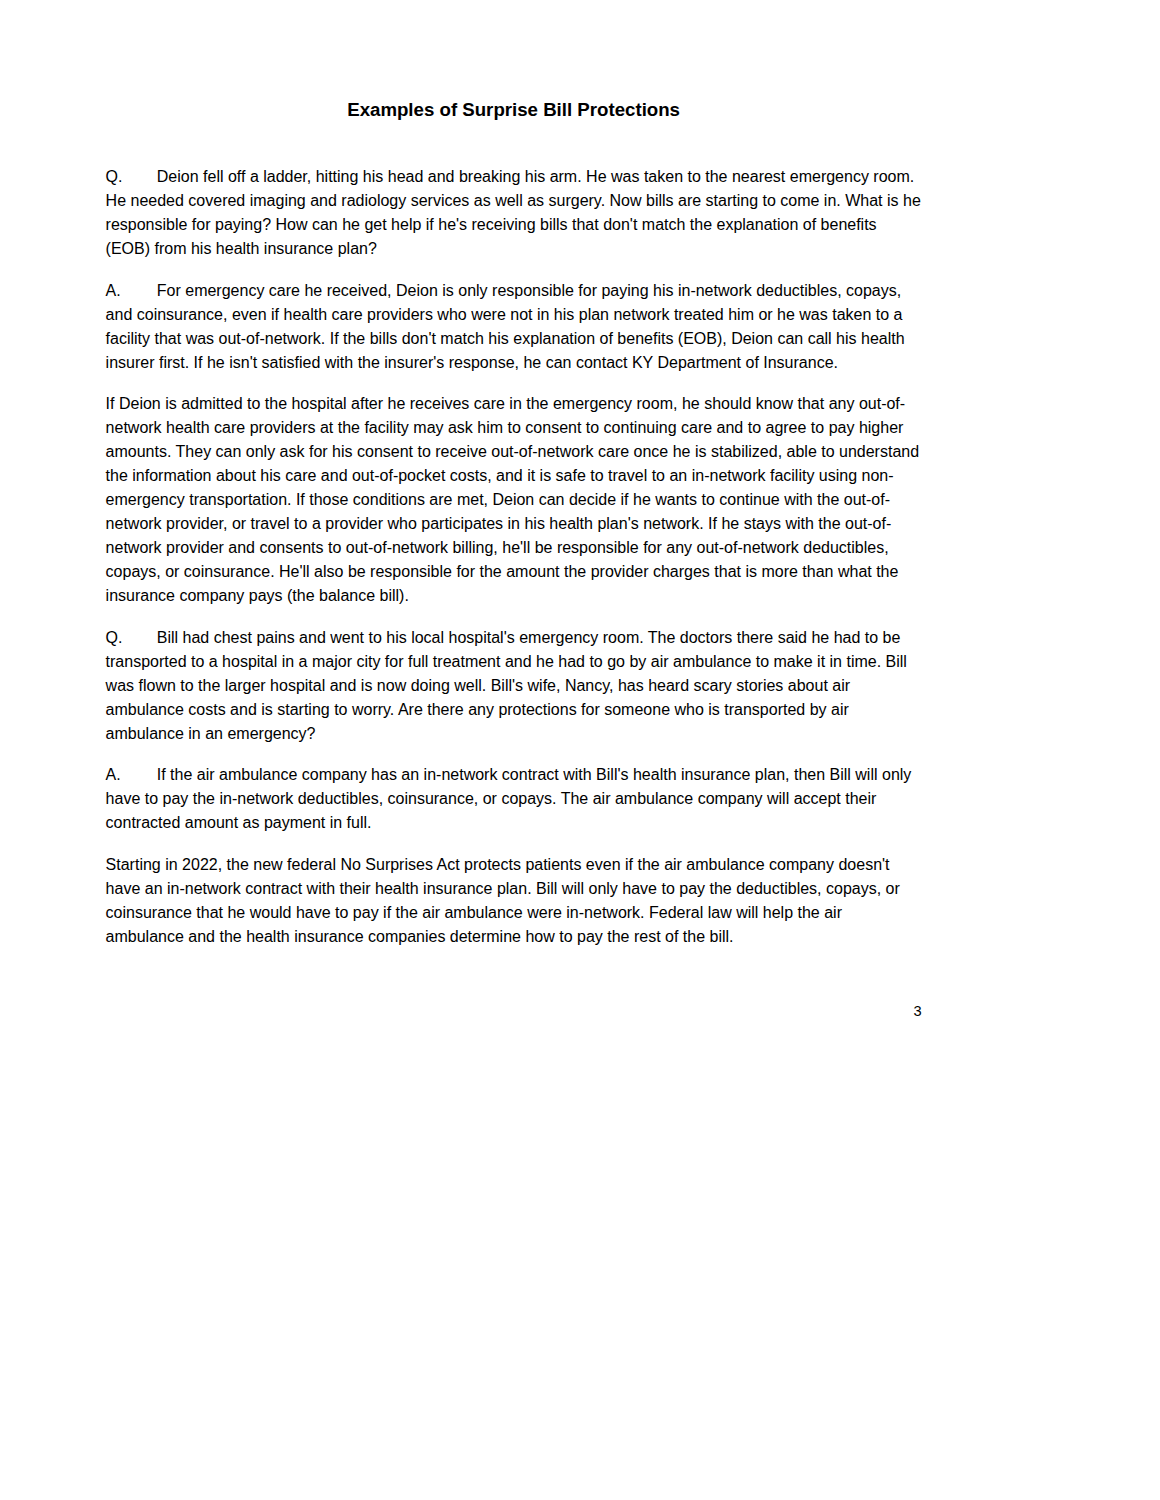Examples of Surprise Bill Protections
Q. Deion fell off a ladder, hitting his head and breaking his arm. He was taken to the nearest emergency room. He needed covered imaging and radiology services as well as surgery. Now bills are starting to come in. What is he responsible for paying? How can he get help if he's receiving bills that don't match the explanation of benefits (EOB) from his health insurance plan?
A. For emergency care he received, Deion is only responsible for paying his in-network deductibles, copays, and coinsurance, even if health care providers who were not in his plan network treated him or he was taken to a facility that was out-of-network. If the bills don't match his explanation of benefits (EOB), Deion can call his health insurer first. If he isn't satisfied with the insurer's response, he can contact KY Department of Insurance.
If Deion is admitted to the hospital after he receives care in the emergency room, he should know that any out-of-network health care providers at the facility may ask him to consent to continuing care and to agree to pay higher amounts. They can only ask for his consent to receive out-of-network care once he is stabilized, able to understand the information about his care and out-of-pocket costs, and it is safe to travel to an in-network facility using non-emergency transportation. If those conditions are met, Deion can decide if he wants to continue with the out-of-network provider, or travel to a provider who participates in his health plan's network. If he stays with the out-of-network provider and consents to out-of-network billing, he'll be responsible for any out-of-network deductibles, copays, or coinsurance. He'll also be responsible for the amount the provider charges that is more than what the insurance company pays (the balance bill).
Q. Bill had chest pains and went to his local hospital's emergency room. The doctors there said he had to be transported to a hospital in a major city for full treatment and he had to go by air ambulance to make it in time. Bill was flown to the larger hospital and is now doing well. Bill's wife, Nancy, has heard scary stories about air ambulance costs and is starting to worry. Are there any protections for someone who is transported by air ambulance in an emergency?
A. If the air ambulance company has an in-network contract with Bill's health insurance plan, then Bill will only have to pay the in-network deductibles, coinsurance, or copays. The air ambulance company will accept their contracted amount as payment in full.
Starting in 2022, the new federal No Surprises Act protects patients even if the air ambulance company doesn't have an in-network contract with their health insurance plan. Bill will only have to pay the deductibles, copays, or coinsurance that he would have to pay if the air ambulance were in-network. Federal law will help the air ambulance and the health insurance companies determine how to pay the rest of the bill.
3